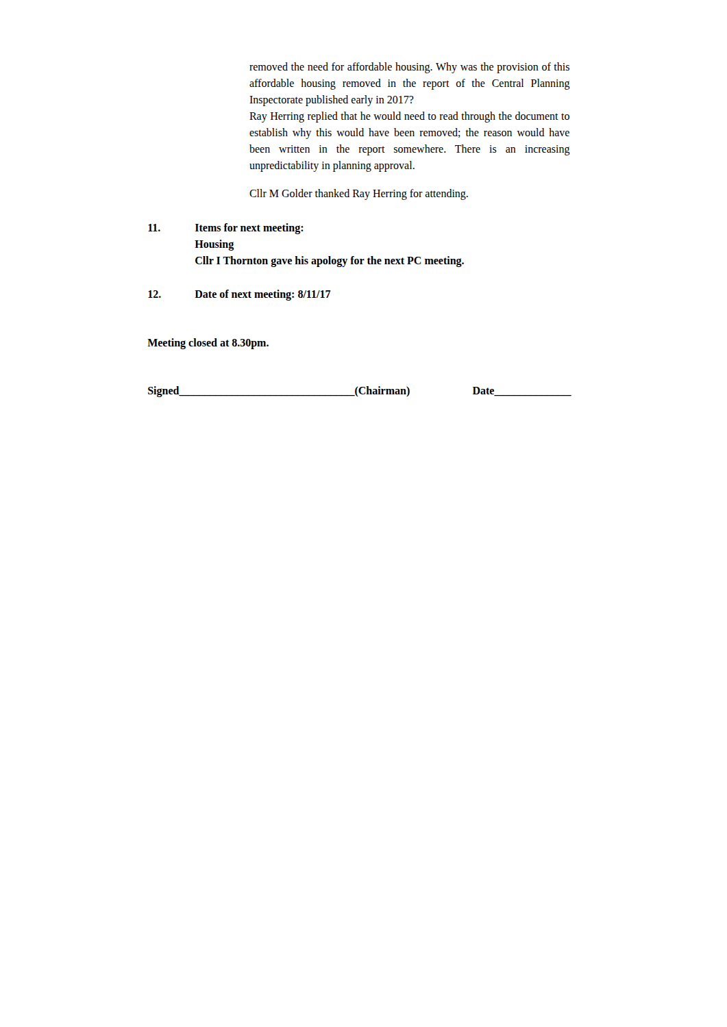removed the need for affordable housing. Why was the provision of this affordable housing removed in the report of the Central Planning Inspectorate published early in 2017?
Ray Herring replied that he would need to read through the document to establish why this would have been removed; the reason would have been written in the report somewhere. There is an increasing unpredictability in planning approval.
Cllr M Golder thanked Ray Herring for attending.
11.
Items for next meeting:
Housing
Cllr I Thornton gave his apology for the next PC meeting.
12.
Date of next meeting: 8/11/17
Meeting closed at 8.30pm.
Signed________________________________(Chairman) Date______________